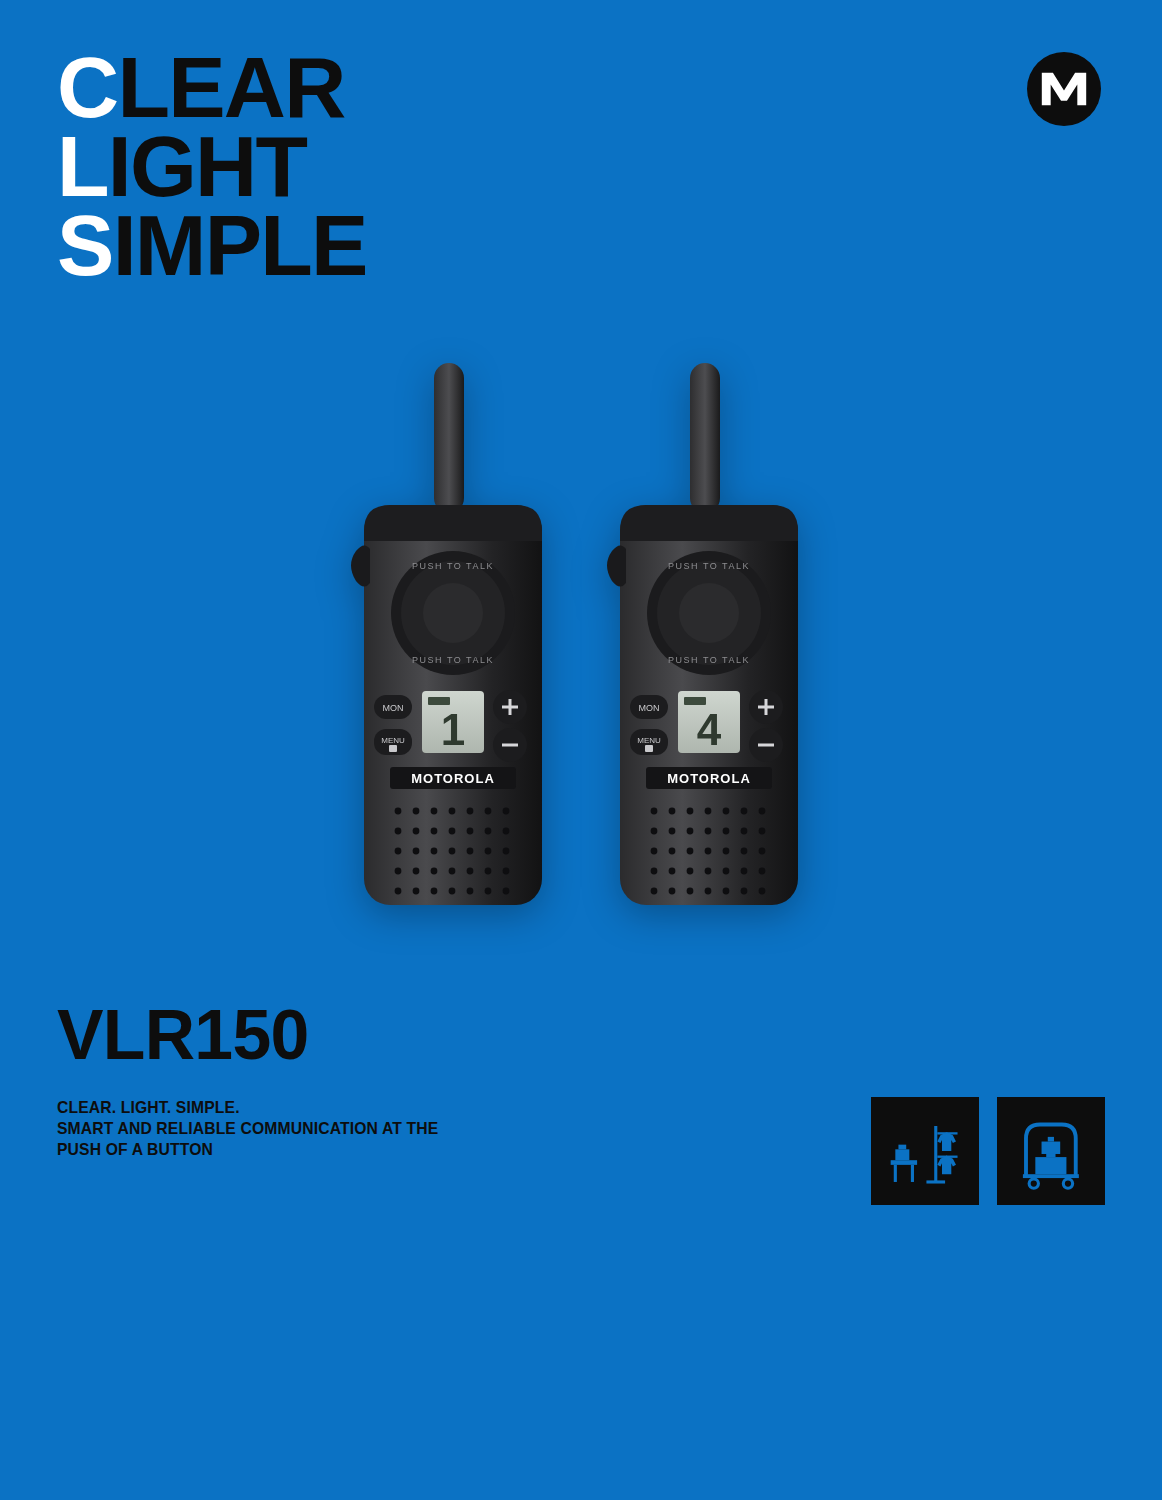CLEAR LIGHT SIMPLE
PUSH TO TALK PUSH TO TALK 1 MON MENU MOTOROLA
PUSH TO TALK PUSH TO TALK 4 MON MENU MOTOROLA
VLR150
Clear. Light. Simple.
Smart and reliable communication at the
push of a button